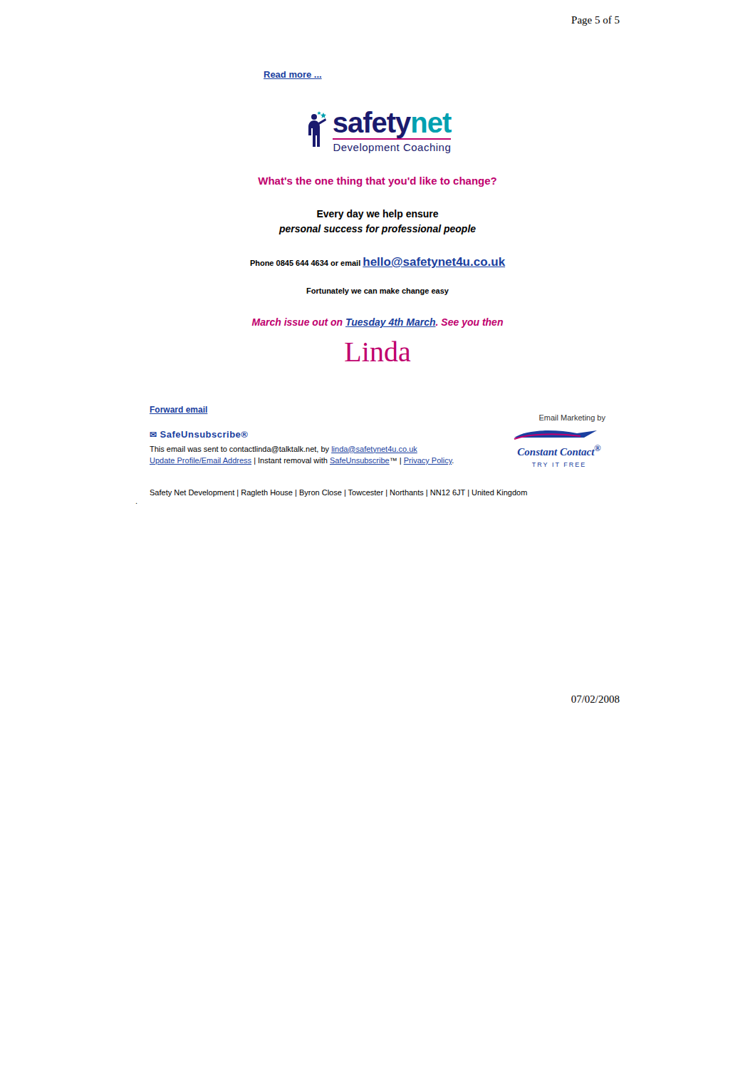Page 5 of 5
Read more ...
safety net
Development Coaching
What's the one thing that you'd like to change?
Every day we help ensure
personal success for professional people
Phone 0845 644 4634 or email hello@safetynet4u.co.uk
Fortunately we can make change easy
March issue out on Tuesday 4th March. See you then
Linda
Forward email
Email Marketing by
Constant Contact®
TRY IT FREE
✉ SafeUnsubscribe®
This email was sent to contactlinda@talktalk.net, by linda@safetynet4u.co.uk
Update Profile/Email Address | Instant removal with SafeUnsubscribe™ | Privacy Policy.
Safety Net Development | Ragleth House | Byron Close | Towcester | Northants | NN12 6JT | United Kingdom
.
07/02/2008